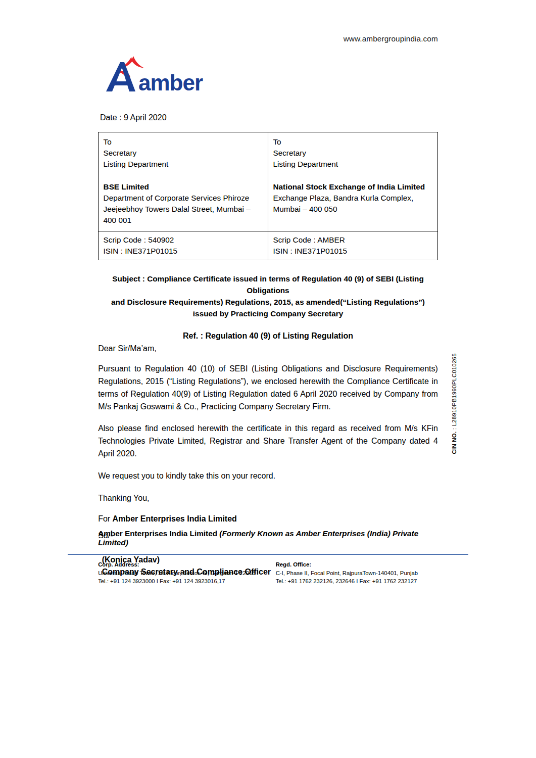www.ambergroupindia.com
amber
Date : 9 April 2020
| To Secretary Listing Department BSE Limited Department of Corporate Services Phiroze Jeejeebhoy Towers Dalal Street, Mumbai – 400 001 | To Secretary Listing Department National Stock Exchange of India Limited Exchange Plaza, Bandra Kurla Complex, Mumbai – 400 050 |
| Scrip Code : 540902 ISIN : INE371P01015 | Scrip Code : AMBER ISIN : INE371P01015 |
Subject : Compliance Certificate issued in terms of Regulation 40 (9) of SEBI (Listing Obligations and Disclosure Requirements) Regulations, 2015, as amended(“Listing Regulations”) issued by Practicing Company Secretary
Ref. : Regulation 40 (9) of Listing Regulation
Dear Sir/Ma’am,
Pursuant to Regulation 40 (10) of SEBI (Listing Obligations and Disclosure Requirements) Regulations, 2015 (“Listing Regulations”), we enclosed herewith the Compliance Certificate in terms of Regulation 40(9) of Listing Regulation dated 6 April 2020 received by Company from M/s Pankaj Goswami & Co., Practicing Company Secretary Firm.
Also please find enclosed herewith the certificate in this regard as received from M/s KFin Technologies Private Limited, Registrar and Share Transfer Agent of the Company dated 4 April 2020.
We request you to kindly take this on your record.
Thanking You,
For Amber Enterprises India Limited
Sd/-
(Konica Yadav)
Company Secretary and Compliance Officer
CIN NO. : L28910PB1990PLC010265
Amber Enterprises India Limited (Formerly Known as Amber Enterprises (India) Private Limited)
Corp. Address:
Universal Trade Tower, 1st Floor, Sector 49, Gurgaon-1 22018
Tel.: +91 124 3923000 I Fax: +91 124 3923016,17
Regd. Office:
C-I, Phase II, Focal Point, RajpuraTown-140401, Punjab
Tel.: +91 1762 232126, 232646 I Fax: +91 1762 232127